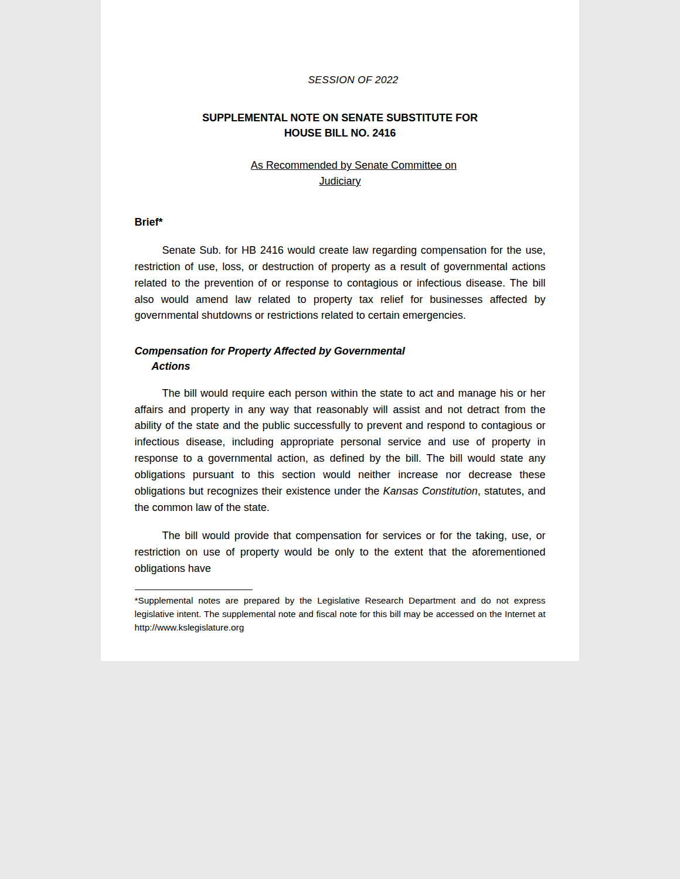SESSION OF 2022
Supplemental Note on Senate Substitute for
House Bill No. 2416
As Recommended by Senate Committee on
Judiciary
Brief*
Senate Sub. for HB 2416 would create law regarding compensation for the use, restriction of use, loss, or destruction of property as a result of governmental actions related to the prevention of or response to contagious or infectious disease. The bill also would amend law related to property tax relief for businesses affected by governmental shutdowns or restrictions related to certain emergencies.
Compensation for Property Affected by GovernmentalActions
The bill would require each person within the state to act and manage his or her affairs and property in any way that reasonably will assist and not detract from the ability of the state and the public successfully to prevent and respond to contagious or infectious disease, including appropriate personal service and use of property in response to a governmental action, as defined by the bill. The bill would state any obligations pursuant to this section would neither increase nor decrease these obligations but recognizes their existence under the Kansas Constitution, statutes, and the common law of the state.
The bill would provide that compensation for services or for the taking, use, or restriction on use of property would be only to the extent that the aforementioned obligations have
*Supplemental notes are prepared by the Legislative Research Department and do not express legislative intent. The supplemental note and fiscal note for this bill may be accessed on the Internet at http://www.kslegislature.org